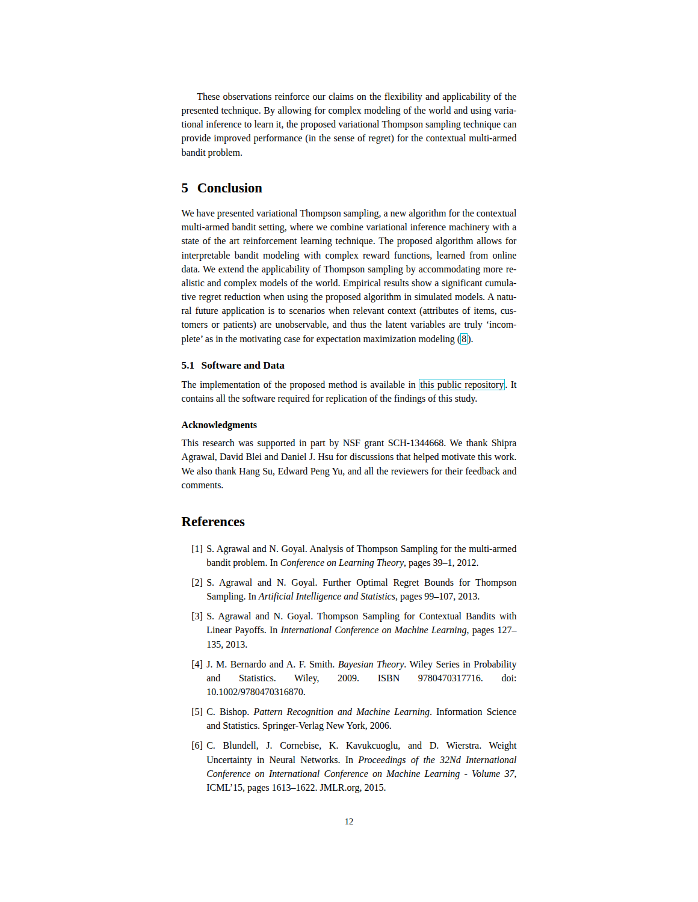These observations reinforce our claims on the flexibility and applicability of the presented technique. By allowing for complex modeling of the world and using variational inference to learn it, the proposed variational Thompson sampling technique can provide improved performance (in the sense of regret) for the contextual multi-armed bandit problem.
5 Conclusion
We have presented variational Thompson sampling, a new algorithm for the contextual multi-armed bandit setting, where we combine variational inference machinery with a state of the art reinforcement learning technique. The proposed algorithm allows for interpretable bandit modeling with complex reward functions, learned from online data. We extend the applicability of Thompson sampling by accommodating more realistic and complex models of the world. Empirical results show a significant cumulative regret reduction when using the proposed algorithm in simulated models. A natural future application is to scenarios when relevant context (attributes of items, customers or patients) are unobservable, and thus the latent variables are truly ‘incomplete’ as in the motivating case for expectation maximization modeling (8).
5.1 Software and Data
The implementation of the proposed method is available in this public repository. It contains all the software required for replication of the findings of this study.
Acknowledgments
This research was supported in part by NSF grant SCH-1344668. We thank Shipra Agrawal, David Blei and Daniel J. Hsu for discussions that helped motivate this work. We also thank Hang Su, Edward Peng Yu, and all the reviewers for their feedback and comments.
References
S. Agrawal and N. Goyal. Analysis of Thompson Sampling for the multi-armed bandit problem. In Conference on Learning Theory, pages 39–1, 2012.
S. Agrawal and N. Goyal. Further Optimal Regret Bounds for Thompson Sampling. In Artificial Intelligence and Statistics, pages 99–107, 2013.
S. Agrawal and N. Goyal. Thompson Sampling for Contextual Bandits with Linear Payoffs. In International Conference on Machine Learning, pages 127–135, 2013.
J. M. Bernardo and A. F. Smith. Bayesian Theory. Wiley Series in Probability and Statistics. Wiley, 2009. ISBN 9780470317716. doi: 10.1002/9780470316870.
C. Bishop. Pattern Recognition and Machine Learning. Information Science and Statistics. Springer-Verlag New York, 2006.
C. Blundell, J. Cornebise, K. Kavukcuoglu, and D. Wierstra. Weight Uncertainty in Neural Networks. In Proceedings of the 32Nd International Conference on International Conference on Machine Learning - Volume 37, ICML’15, pages 1613–1622. JMLR.org, 2015.
12